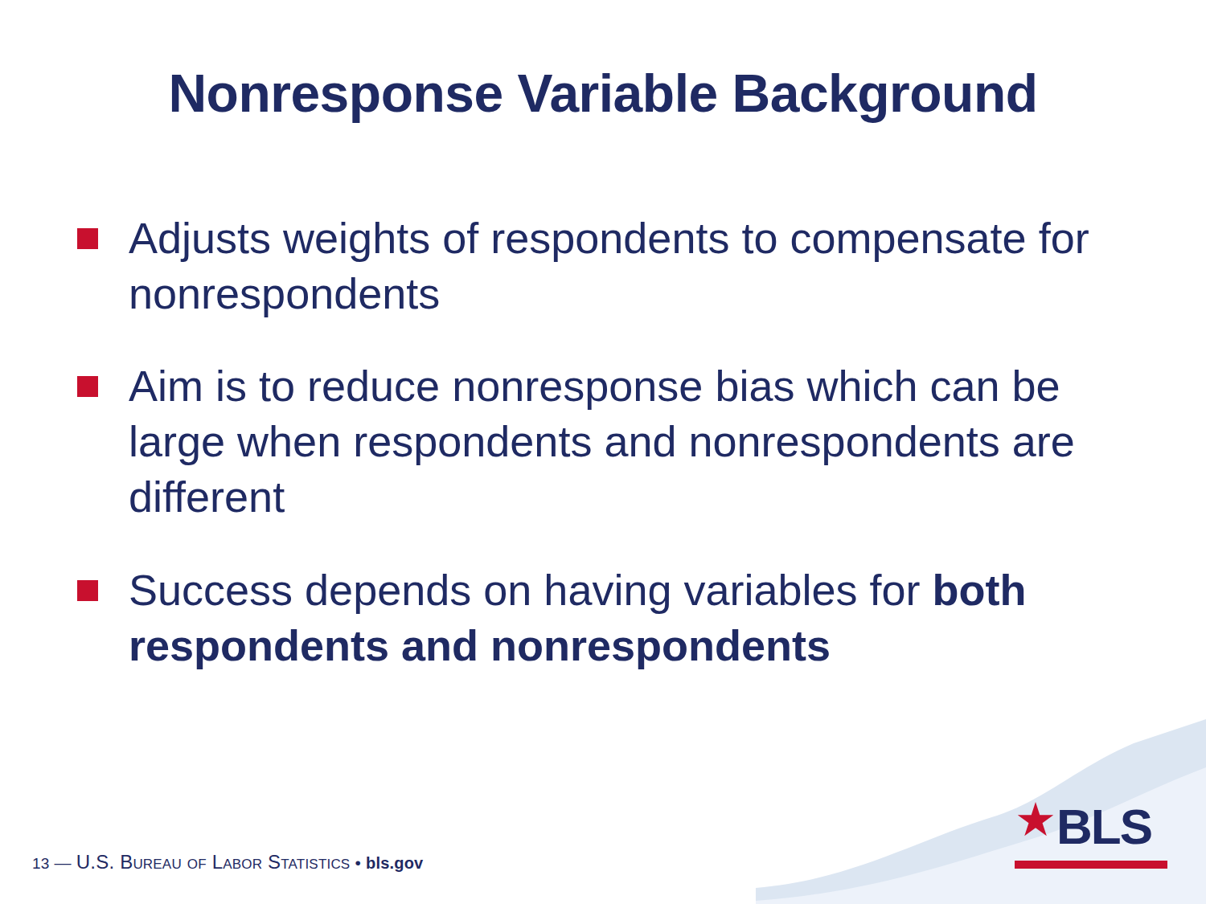Nonresponse Variable Background
Adjusts weights of respondents to compensate for nonrespondents
Aim is to reduce nonresponse bias which can be large when respondents and nonrespondents are different
Success depends on having variables for both respondents and nonrespondents
13 — U.S. Bureau of Labor Statistics • bls.gov
★ BLS